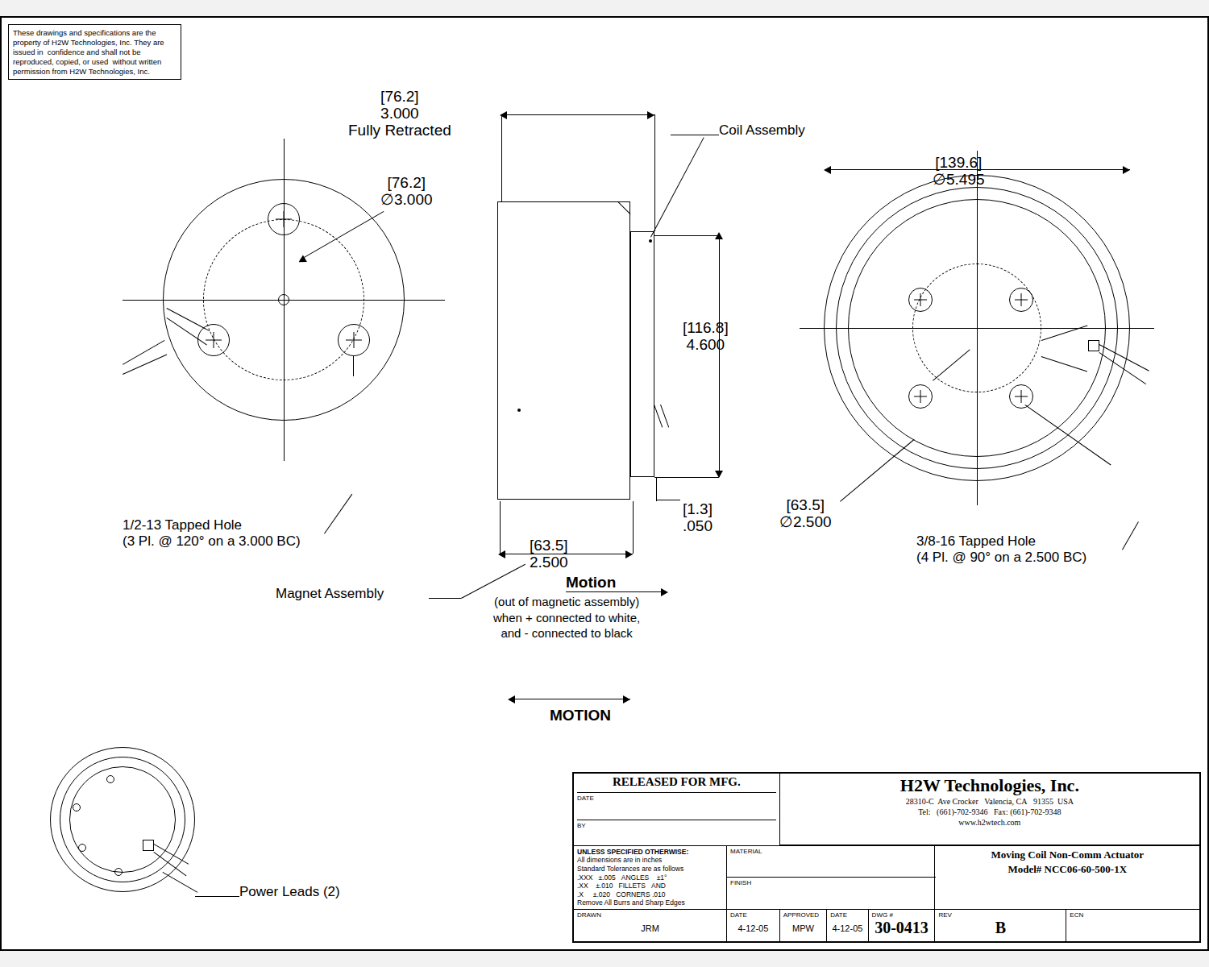These drawings and specifications are the property of H2W Technologies, Inc. They are issued in confidence and shall not be reproduced, copied, or used without written permission from H2W Technologies, Inc.
[76.2] ∅3.000
1/2-13 Tapped Hole
(3 Pl. @ 120° on a 3.000 BC)
[76.2] 3.000 Fully Retracted
Coil Assembly
[116.8] 4.600
[1.3] .050
[63.5] 2.500
Motion
(out of magnetic assembly)
when + connected to white,
and - connected to black
Magnet Assembly
MOTION
[139.6] ∅5.495
[63.5] ∅2.500
3/8-16 Tapped Hole
(4 Pl. @ 90° on a 2.500 BC)
Power Leads (2)
| RELEASED FOR MFG. DATE BY | H2W Technologies, Inc. 28310-C Ave Crocker Valencia, CA 91355 USA Tel: (661)-702-9346 Fax: (661)-702-9348 www.h2wtech.com |
| UNLESS SPECIFIED OTHERWISE: All dimensions are in inches Standard Tolerances are as follows .XXX ±.005 ANGLES ±1° .XX ±.010 FILLETS AND .X ±.020 CORNERS .010 Remove All Burrs and Sharp Edges | MATERIAL | Moving Coil Non-Comm Actuator Model# NCC06-60-500-1X |
| FINISH |
| DRAWN JRM | DATE 4-12-05 | APPROVED MPW | DATE 4-12-05 | DWG # 30-0413 | REV B | ECN |